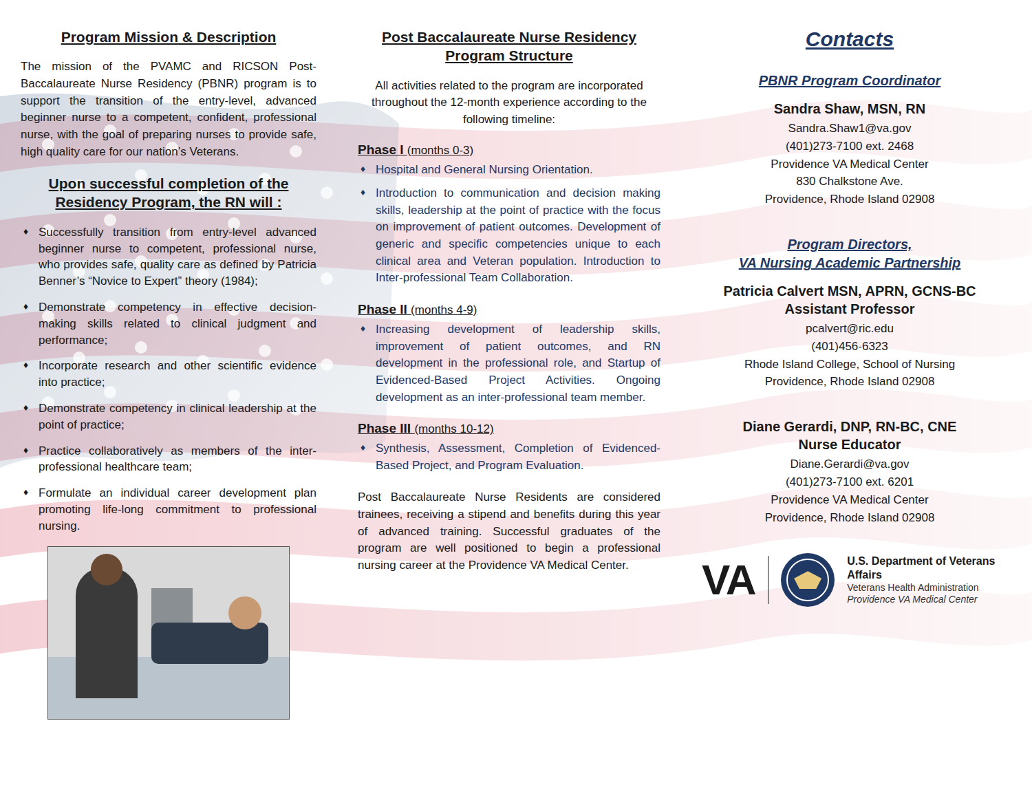Program Mission & Description
The mission of the PVAMC and RICSON Post-Baccalaureate Nurse Residency (PBNR) program is to support the transition of the entry-level, advanced beginner nurse to a competent, confident, professional nurse, with the goal of preparing nurses to provide safe, high quality care for our nation’s Veterans.
Upon successful completion of the
Residency Program, the RN will :
Successfully transition from entry-level advanced beginner nurse to competent, professional nurse, who provides safe, quality care as defined by Patricia Benner’s “Novice to Expert” theory (1984);
Demonstrate competency in effective decision-making skills related to clinical judgment and performance;
Incorporate research and other scientific evidence into practice;
Demonstrate competency in clinical leadership at the point of practice;
Practice collaboratively as members of the inter-professional healthcare team;
Formulate an individual career development plan promoting life-long commitment to professional nursing.
Post Baccalaureate Nurse Residency
Program Structure
All activities related to the program are incorporated throughout the 12-month experience according to the following timeline:
Phase I (months 0-3)
Hospital and General Nursing Orientation.
Introduction to communication and decision making skills, leadership at the point of practice with the focus on improvement of patient outcomes. Development of generic and specific competencies unique to each clinical area and Veteran population. Introduction to Inter-professional Team Collaboration.
Phase II (months 4-9)
Increasing development of leadership skills, improvement of patient outcomes, and RN development in the professional role, and Startup of Evidenced-Based Project Activities. Ongoing development as an inter-professional team member.
Phase III (months 10-12)
Synthesis, Assessment, Completion of Evidenced-Based Project, and Program Evaluation.
Post Baccalaureate Nurse Residents are considered trainees, receiving a stipend and benefits during this year of advanced training. Successful graduates of the program are well positioned to begin a professional nursing career at the Providence VA Medical Center.
Contacts
PBNR Program Coordinator
Sandra Shaw, MSN, RN
Sandra.Shaw1@va.gov
(401)273-7100 ext. 2468
Providence VA Medical Center
830 Chalkstone Ave.
Providence, Rhode Island 02908
Program Directors,
VA Nursing Academic Partnership
Patricia Calvert MSN, APRN, GCNS-BC
Assistant Professor
pcalvert@ric.edu
(401)456-6323
Rhode Island College, School of Nursing
Providence, Rhode Island 02908
Diane Gerardi, DNP, RN-BC, CNE
Nurse Educator
Diane.Gerardi@va.gov
(401)273-7100 ext. 6201
Providence VA Medical Center
Providence, Rhode Island 02908
VA
U.S. Department of Veterans Affairs
Veterans Health Administration
Providence VA Medical Center